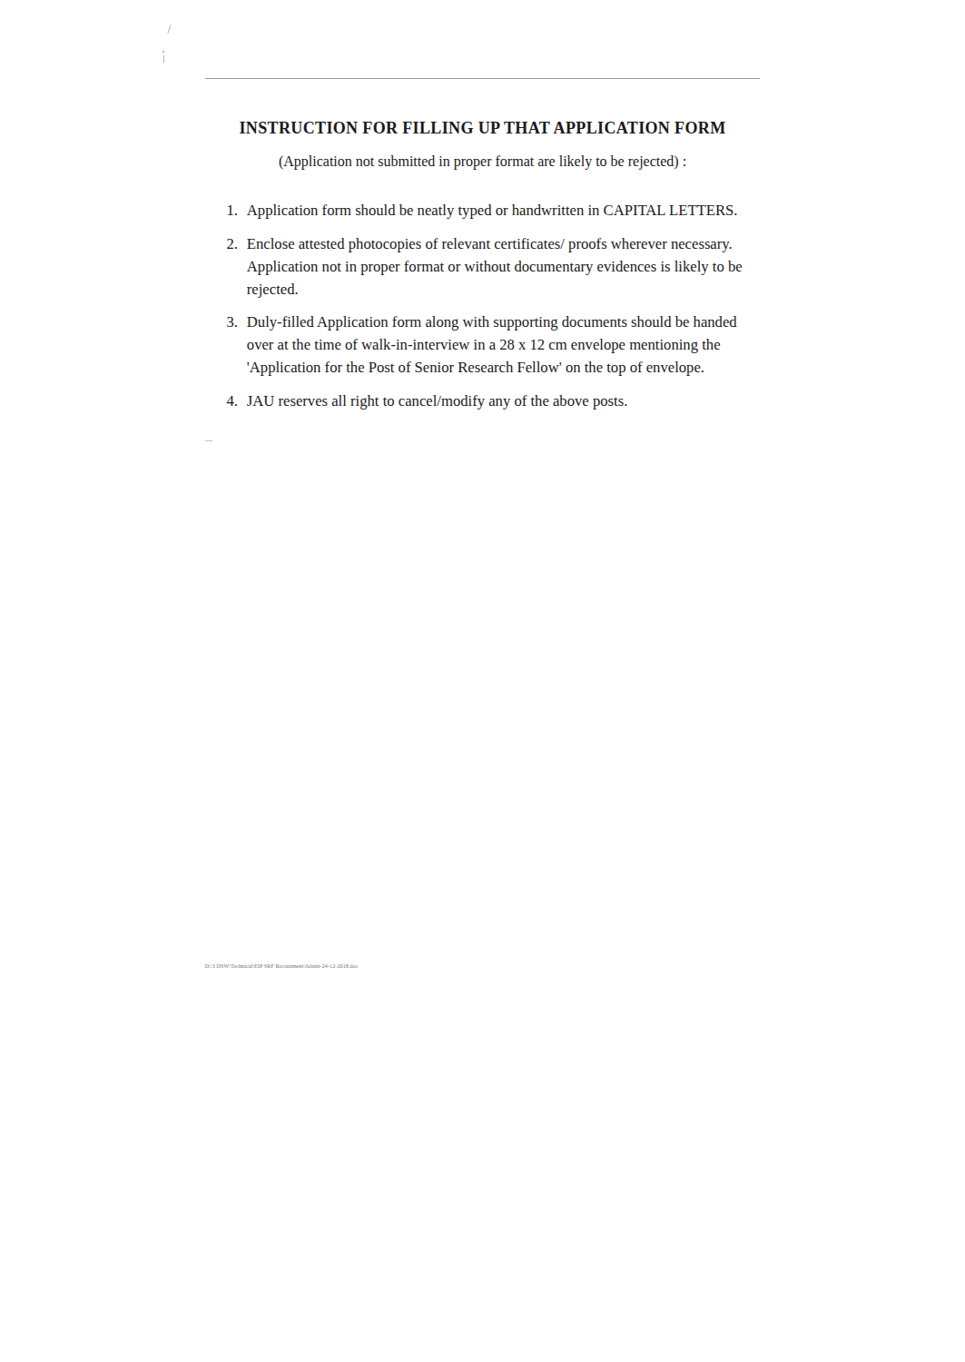INSTRUCTION FOR FILLING UP THAT APPLICATION FORM
(Application not submitted in proper format are likely to be rejected) :
Application form should be neatly typed or handwritten in CAPITAL LETTERS.
Enclose attested photocopies of relevant certificates/ proofs wherever necessary. Application not in proper format or without documentary evidences is likely to be rejected.
Duly-filled Application form along with supporting documents should be handed over at the time of walk-in-interview in a 28 x 12 cm envelope mentioning the 'Application for the Post of Senior Research Fellow' on the top of envelope.
JAU reserves all right to cancel/modify any of the above posts.
D:\3 DSW\Technical\EIP SRF Recruitment\Jalenit-24-12-2018.doc